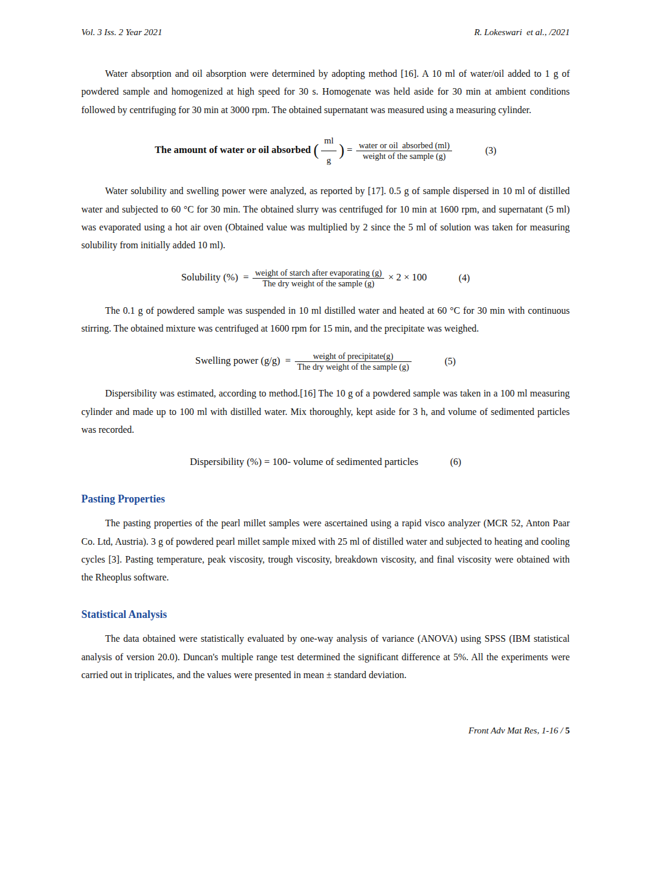Vol. 3 Iss. 2 Year 2021 R. Lokeswari et al., /2021
Water absorption and oil absorption were determined by adopting method [16]. A 10 ml of water/oil added to 1 g of powdered sample and homogenized at high speed for 30 s. Homogenate was held aside for 30 min at ambient conditions followed by centrifuging for 30 min at 3000 rpm. The obtained supernatant was measured using a measuring cylinder.
The amount of water or oil absorbed (ml g) = water or oil absorbed (ml) weight of the sample (g) (3)
Water solubility and swelling power were analyzed, as reported by [17]. 0.5 g of sample dispersed in 10 ml of distilled water and subjected to 60 °C for 30 min. The obtained slurry was centrifuged for 10 min at 1600 rpm, and supernatant (5 ml) was evaporated using a hot air oven (Obtained value was multiplied by 2 since the 5 ml of solution was taken for measuring solubility from initially added 10 ml).
Solubility (%) = weight of starch after evaporating (g) The dry weight of the sample (g) × 2 × 100 (4)
The 0.1 g of powdered sample was suspended in 10 ml distilled water and heated at 60 °C for 30 min with continuous stirring. The obtained mixture was centrifuged at 1600 rpm for 15 min, and the precipitate was weighed.
Swelling power (g/g) = weight of precipitate(g) The dry weight of the sample (g) (5)
Dispersibility was estimated, according to method.[16] The 10 g of a powdered sample was taken in a 100 ml measuring cylinder and made up to 100 ml with distilled water. Mix thoroughly, kept aside for 3 h, and volume of sedimented particles was recorded.
Dispersibility (%) = 100- volume of sedimented particles (6)
Pasting Properties
The pasting properties of the pearl millet samples were ascertained using a rapid visco analyzer (MCR 52, Anton Paar Co. Ltd, Austria). 3 g of powdered pearl millet sample mixed with 25 ml of distilled water and subjected to heating and cooling cycles [3]. Pasting temperature, peak viscosity, trough viscosity, breakdown viscosity, and final viscosity were obtained with the Rheoplus software.
Statistical Analysis
The data obtained were statistically evaluated by one-way analysis of variance (ANOVA) using SPSS (IBM statistical analysis of version 20.0). Duncan's multiple range test determined the significant difference at 5%. All the experiments were carried out in triplicates, and the values were presented in mean ± standard deviation.
Front Adv Mat Res, 1-16 / 5